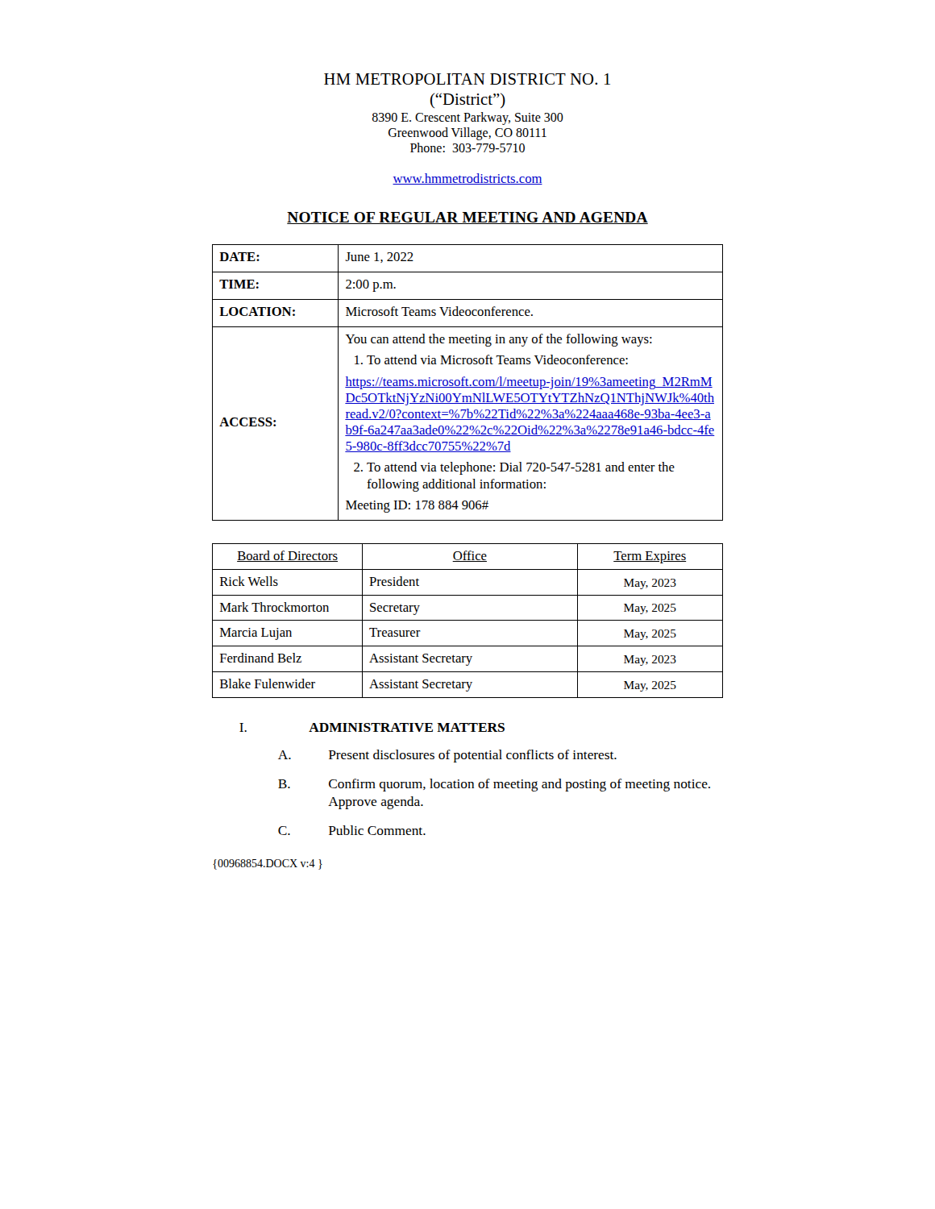HM METROPOLITAN DISTRICT NO. 1
(“District”)
8390 E. Crescent Parkway, Suite 300
Greenwood Village, CO 80111
Phone: 303-779-5710
www.hmmetrodistricts.com
NOTICE OF REGULAR MEETING AND AGENDA
| DATE: | June 1, 2022 |
| TIME: | 2:00 p.m. |
| LOCATION: | Microsoft Teams Videoconference. |
| ACCESS: | You can attend the meeting in any of the following ways: To attend via Microsoft Teams Videoconference: https://teams.microsoft.com/l/meetup-join/19%3ameeting_M2RmMDc5OTktNjYzNi00YmNlLWE5OTYtYTZhNzQ1NThjNWJk%40thread.v2/0?context=%7b%22Tid%22%3a%224aaa468e-93ba-4ee3-ab9f-6a247aa3ade0%22%2c%22Oid%22%3a%2278e91a46-bdcc-4fe5-980c-8ff3dcc70755%22%7d To attend via telephone: Dial 720-547-5281 and enter the following additional information: Meeting ID: 178 884 906# |
| Board of Directors | Office | Term Expires |
| --- | --- | --- |
| Rick Wells | President | May, 2023 |
| Mark Throckmorton | Secretary | May, 2025 |
| Marcia Lujan | Treasurer | May, 2025 |
| Ferdinand Belz | Assistant Secretary | May, 2023 |
| Blake Fulenwider | Assistant Secretary | May, 2025 |
I. ADMINISTRATIVE MATTERS
A. Present disclosures of potential conflicts of interest.
B. Confirm quorum, location of meeting and posting of meeting notice. Approve agenda.
C. Public Comment.
{00968854.DOCX v:4 }